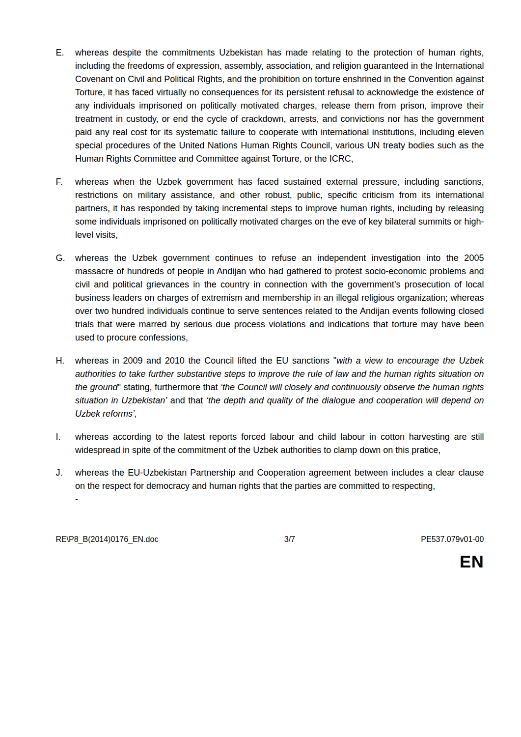E. whereas despite the commitments Uzbekistan has made relating to the protection of human rights, including the freedoms of expression, assembly, association, and religion guaranteed in the International Covenant on Civil and Political Rights, and the prohibition on torture enshrined in the Convention against Torture, it has faced virtually no consequences for its persistent refusal to acknowledge the existence of any individuals imprisoned on politically motivated charges, release them from prison, improve their treatment in custody, or end the cycle of crackdown, arrests, and convictions nor has the government paid any real cost for its systematic failure to cooperate with international institutions, including eleven special procedures of the United Nations Human Rights Council, various UN treaty bodies such as the Human Rights Committee and Committee against Torture, or the ICRC,
F. whereas when the Uzbek government has faced sustained external pressure, including sanctions, restrictions on military assistance, and other robust, public, specific criticism from its international partners, it has responded by taking incremental steps to improve human rights, including by releasing some individuals imprisoned on politically motivated charges on the eve of key bilateral summits or high-level visits,
G. whereas the Uzbek government continues to refuse an independent investigation into the 2005 massacre of hundreds of people in Andijan who had gathered to protest socio-economic problems and civil and political grievances in the country in connection with the government’s prosecution of local business leaders on charges of extremism and membership in an illegal religious organization; whereas over two hundred individuals continue to serve sentences related to the Andijan events following closed trials that were marred by serious due process violations and indications that torture may have been used to procure confessions,
H. whereas in 2009 and 2010 the Council lifted the EU sanctions "with a view to encourage the Uzbek authorities to take further substantive steps to improve the rule of law and the human rights situation on the ground" stating, furthermore that ‘the Council will closely and continuously observe the human rights situation in Uzbekistan’ and that ‘the depth and quality of the dialogue and cooperation will depend on Uzbek reforms’,
I. whereas according to the latest reports forced labour and child labour in cotton harvesting are still widespread in spite of the commitment of the Uzbek authorities to clamp down on this pratice,
J. whereas the EU-Uzbekistan Partnership and Cooperation agreement between includes a clear clause on the respect for democracy and human rights that the parties are committed to respecting,
-
RE\P8_B(2014)0176_EN.doc 3/7 PE537.079v01-00
EN